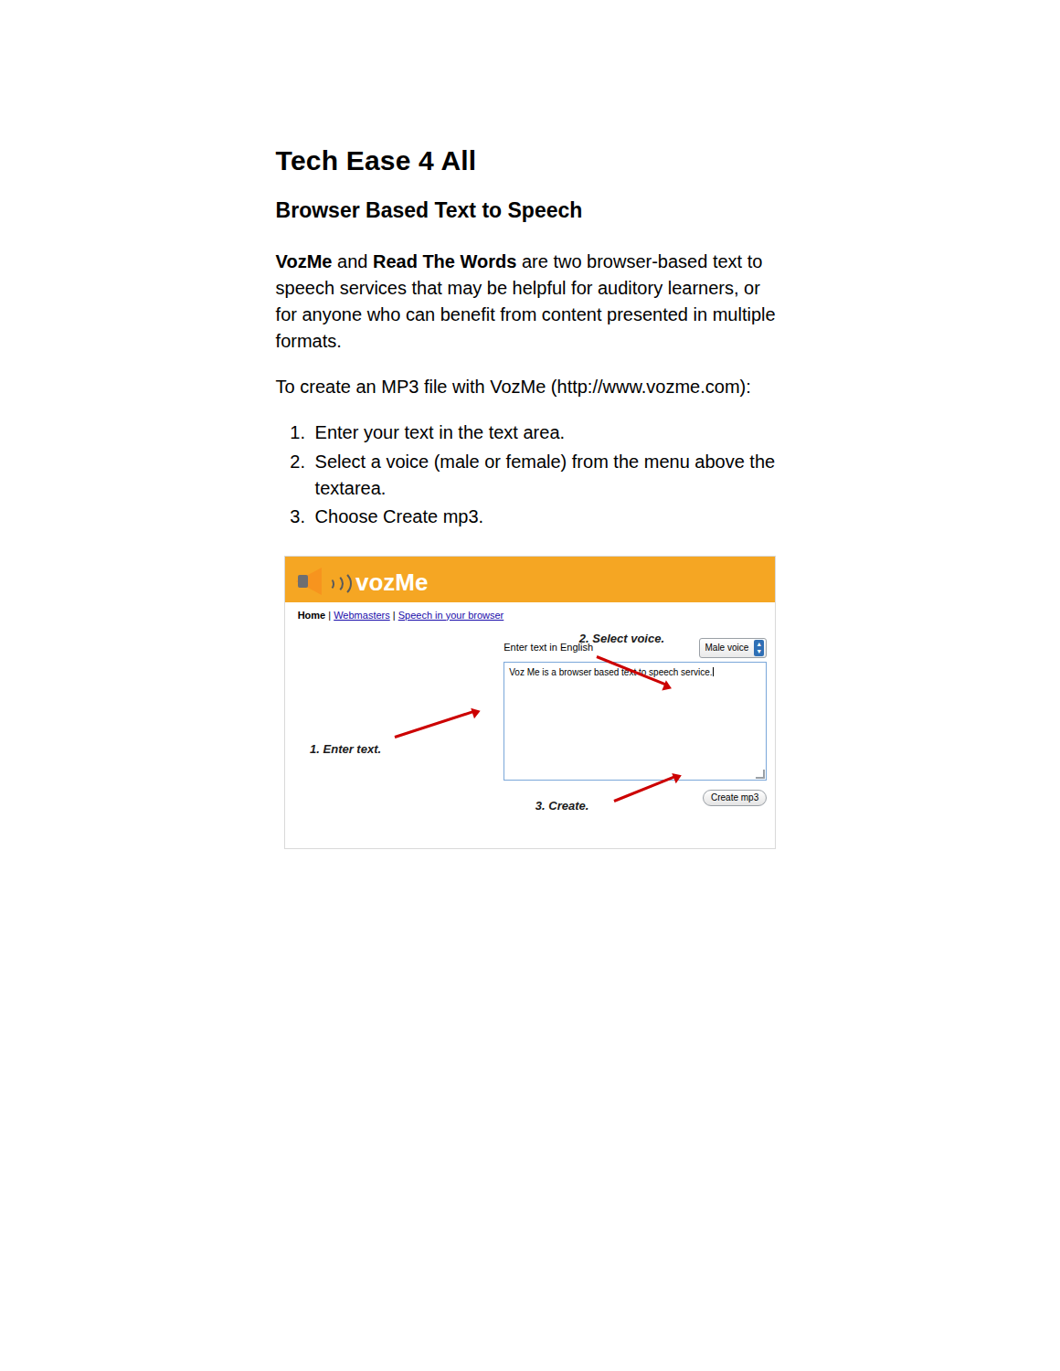Tech Ease 4 All
Browser Based Text to Speech
VozMe and Read The Words are two browser-based text to speech services that may be helpful for auditory learners, or for anyone who can benefit from content presented in multiple formats.
To create an MP3 file with VozMe (http://www.vozme.com):
Enter your text in the text area.
Select a voice (male or female) from the menu above the textarea.
Choose Create mp3.
vozMe
Home | Webmasters | Speech in your browser
Enter text in English Male voice ▲
▼
Voz Me is a browser based text to speech service.
Create mp3
1. Enter text. 2. Select voice. 3. Create.